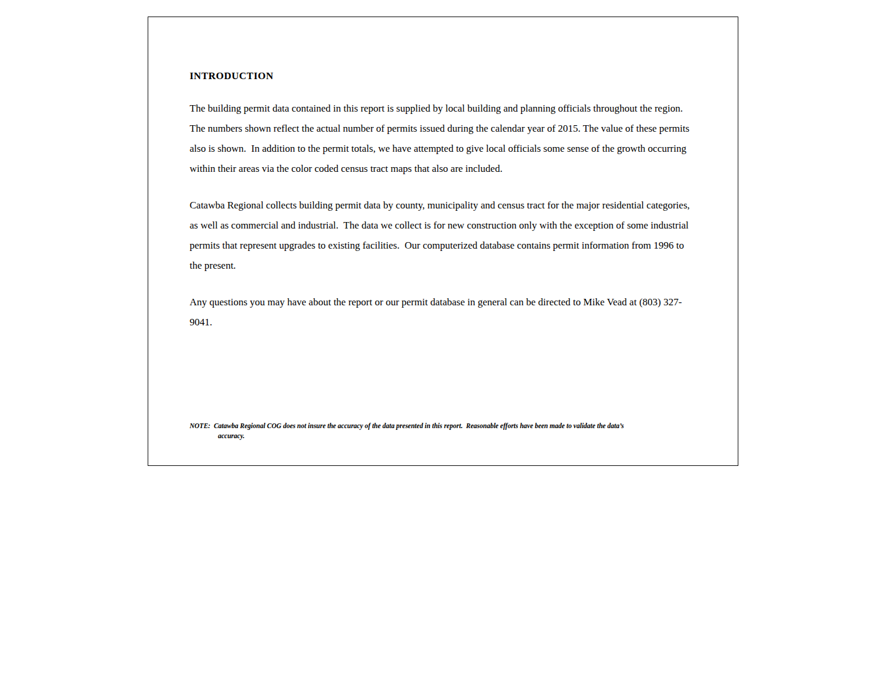INTRODUCTION
The building permit data contained in this report is supplied by local building and planning officials throughout the region. The numbers shown reflect the actual number of permits issued during the calendar year of 2015. The value of these permits also is shown. In addition to the permit totals, we have attempted to give local officials some sense of the growth occurring within their areas via the color coded census tract maps that also are included.
Catawba Regional collects building permit data by county, municipality and census tract for the major residential categories, as well as commercial and industrial. The data we collect is for new construction only with the exception of some industrial permits that represent upgrades to existing facilities. Our computerized database contains permit information from 1996 to the present.
Any questions you may have about the report or our permit database in general can be directed to Mike Vead at (803) 327-9041.
NOTE: Catawba Regional COG does not insure the accuracy of the data presented in this report. Reasonable efforts have been made to validate the data’s
accuracy.